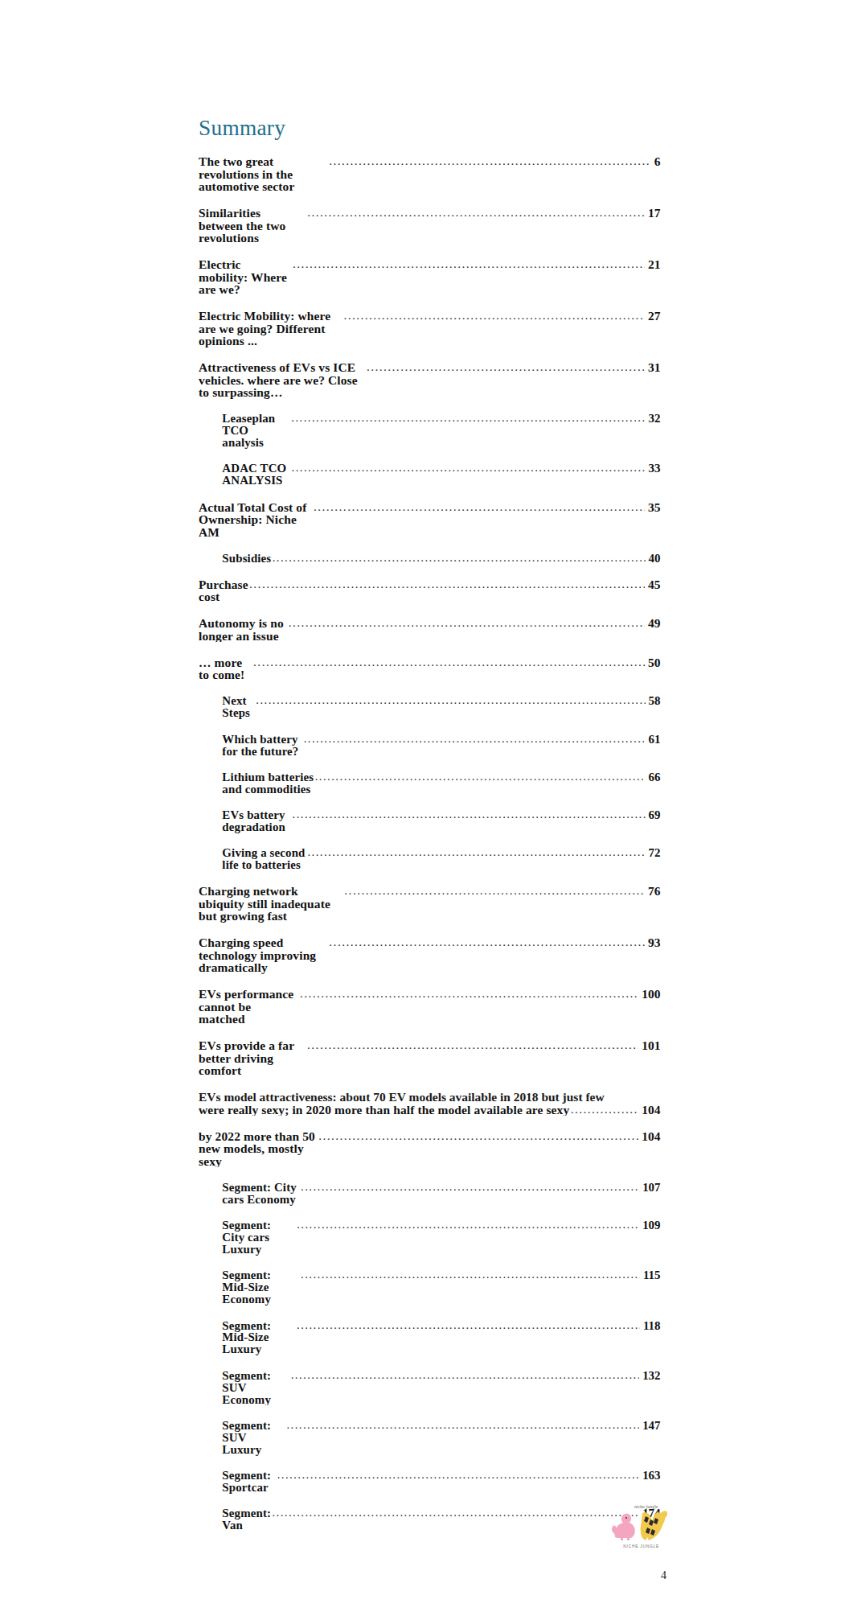Summary
The two great revolutions in the automotive sector ................................................................................................................................................................ 6
Similarities between the two revolutions ................................................................................................................................................................ 17
Electric mobility: Where are we? ................................................................................................................................................................ 21
Electric Mobility: where are we going? Different opinions ... ................................................................................................................................................................ 27
Attractiveness of EVs vs ICE vehicles. where are we? Close to surpassing… ................................................................................................................................................................ 31
Leaseplan TCO analysis ................................................................................................................................................................ 32
ADAC TCO ANALYSIS ................................................................................................................................................................ 33
Actual Total Cost of Ownership: Niche AM ................................................................................................................................................................ 35
Subsidies ................................................................................................................................................................ 40
Purchase cost ................................................................................................................................................................ 45
Autonomy is no longer an issue ................................................................................................................................................................ 49
… more to come! ................................................................................................................................................................ 50
Next Steps ................................................................................................................................................................ 58
Which battery for the future? ................................................................................................................................................................ 61
Lithium batteries and commodities ................................................................................................................................................................ 66
EVs battery degradation ................................................................................................................................................................ 69
Giving a second life to batteries ................................................................................................................................................................ 72
Charging network ubiquity still inadequate but growing fast ................................................................................................................................................................ 76
Charging speed technology improving dramatically ................................................................................................................................................................ 93
EVs performance cannot be matched ................................................................................................................................................................ 100
EVs provide a far better driving comfort ................................................................................................................................................................ 101
EVs model attractiveness: about 70 EV models available in 2018 but just few were really sexy; in 2020 more than half the model available are sexy ................................................................................................................................................................ 104
by 2022 more than 50 new models, mostly sexy ................................................................................................................................................................ 104
Segment: City cars Economy ................................................................................................................................................................ 107
Segment: City cars Luxury ................................................................................................................................................................ 109
Segment: Mid-Size Economy ................................................................................................................................................................ 115
Segment: Mid-Size Luxury ................................................................................................................................................................ 118
Segment: SUV Economy ................................................................................................................................................................ 132
Segment: SUV Luxury ................................................................................................................................................................ 147
Segment: Sportcar ................................................................................................................................................................ 163
Segment: Van ................................................................................................................................................................ 174
niche jungle
NICHE JUNGLE
4